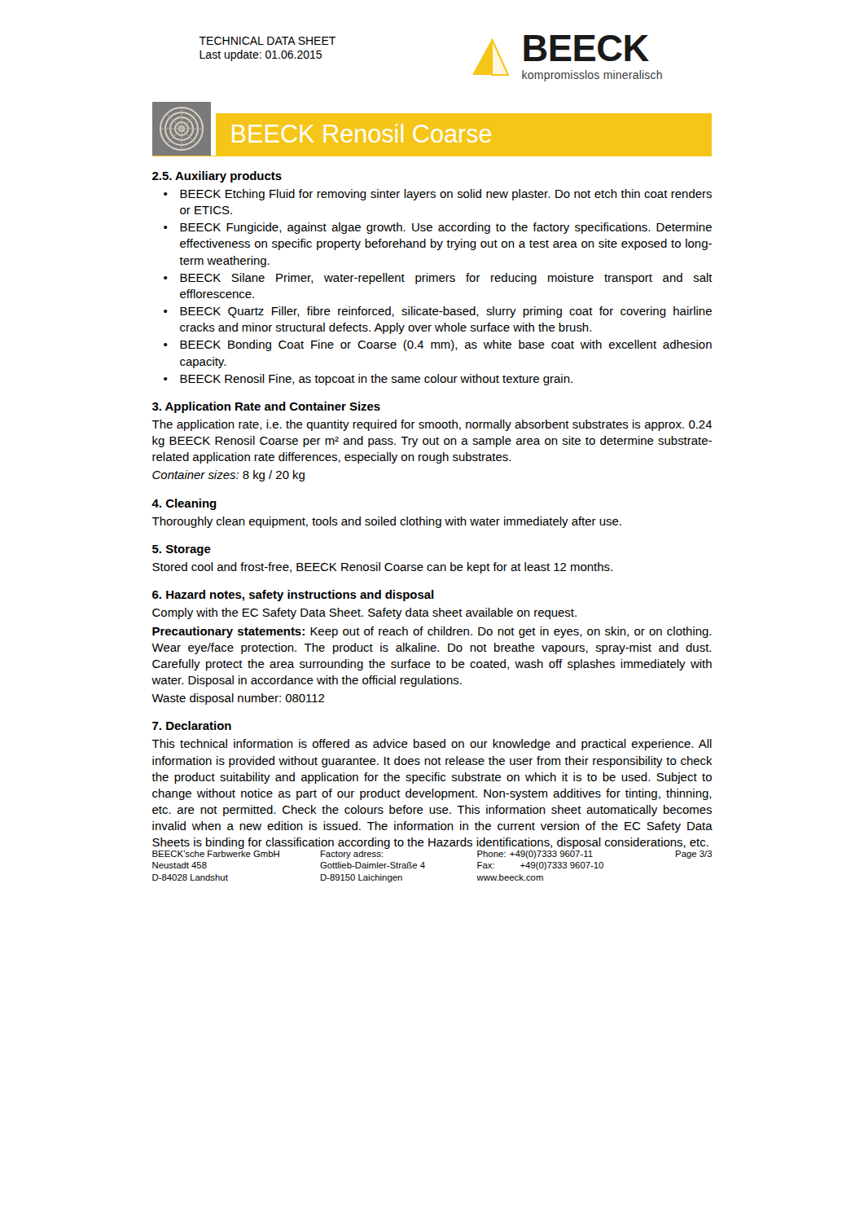TECHNICAL DATA SHEET
Last update: 01.06.2015
BEECK
kompromisslos mineralisch
BEECK Renosil Coarse
2.5. Auxiliary products
BEECK Etching Fluid for removing sinter layers on solid new plaster. Do not etch thin coat renders or ETICS.
BEECK Fungicide, against algae growth. Use according to the factory specifications. Determine effectiveness on specific property beforehand by trying out on a test area on site exposed to long-term weathering.
BEECK Silane Primer, water-repellent primers for reducing moisture transport and salt efflorescence.
BEECK Quartz Filler, fibre reinforced, silicate-based, slurry priming coat for covering hairline cracks and minor structural defects. Apply over whole surface with the brush.
BEECK Bonding Coat Fine or Coarse (0.4 mm), as white base coat with excellent adhesion capacity.
BEECK Renosil Fine, as topcoat in the same colour without texture grain.
3. Application Rate and Container Sizes
The application rate, i.e. the quantity required for smooth, normally absorbent substrates is approx. 0.24 kg BEECK Renosil Coarse per m² and pass. Try out on a sample area on site to determine substrate-related application rate differences, especially on rough substrates.
Container sizes: 8 kg / 20 kg
4. Cleaning
Thoroughly clean equipment, tools and soiled clothing with water immediately after use.
5. Storage
Stored cool and frost-free, BEECK Renosil Coarse can be kept for at least 12 months.
6. Hazard notes, safety instructions and disposal
Comply with the EC Safety Data Sheet. Safety data sheet available on request.
Precautionary statements: Keep out of reach of children. Do not get in eyes, on skin, or on clothing. Wear eye/face protection. The product is alkaline. Do not breathe vapours, spray-mist and dust. Carefully protect the area surrounding the surface to be coated, wash off splashes immediately with water. Disposal in accordance with the official regulations.
Waste disposal number: 080112
7. Declaration
This technical information is offered as advice based on our knowledge and practical experience. All information is provided without guarantee. It does not release the user from their responsibility to check the product suitability and application for the specific substrate on which it is to be used. Subject to change without notice as part of our product development. Non-system additives for tinting, thinning, etc. are not permitted. Check the colours before use. This information sheet automatically becomes invalid when a new edition is issued. The information in the current version of the EC Safety Data Sheets is binding for classification according to the Hazards identifications, disposal considerations, etc.
| BEECK’sche Farbwerke GmbH Neustadt 458 D-84028 Landshut | Factory adress: Gottlieb-Daimler-Straße 4 D-89150 Laichingen | Phone: +49(0)7333 9607-11 Fax: +49(0)7333 9607-10 www.beeck.com | Page 3/3 |